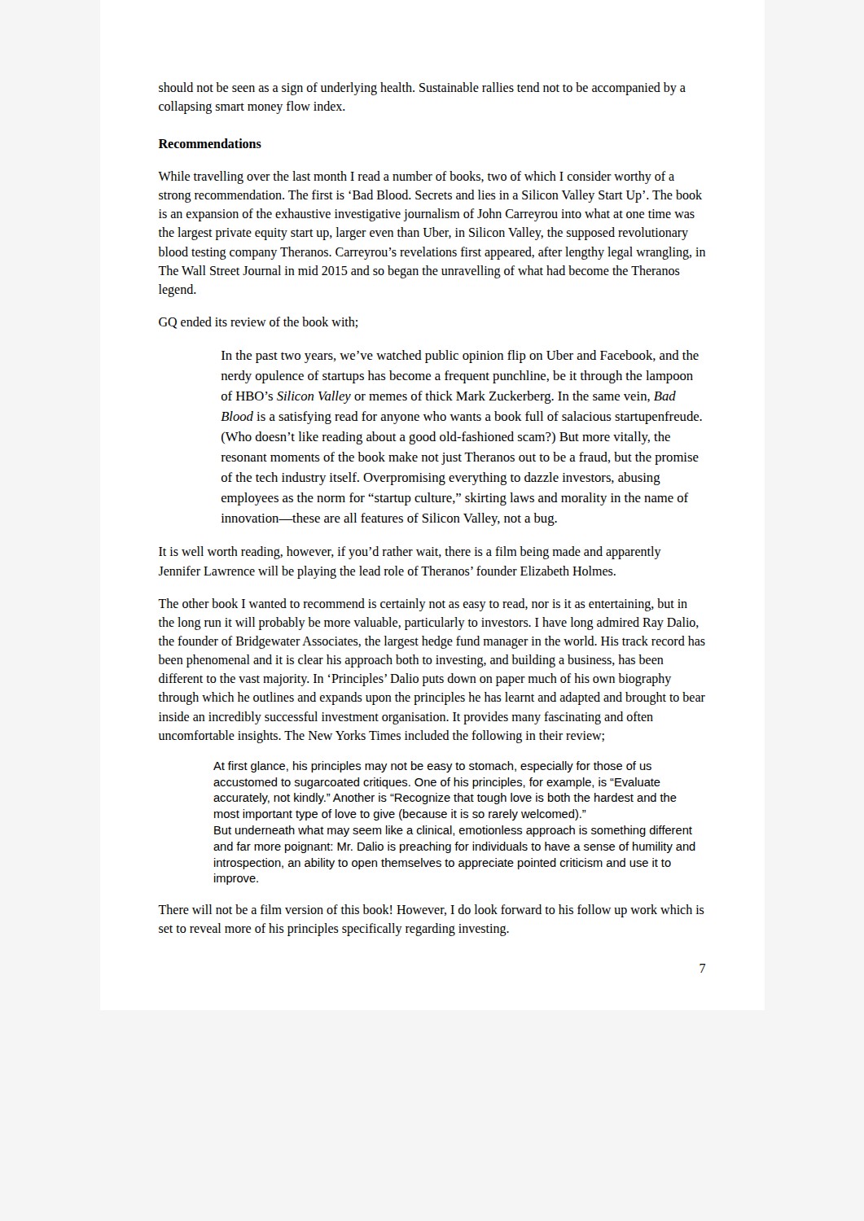should not be seen as a sign of underlying health. Sustainable rallies tend not to be accompanied by a collapsing smart money flow index.
Recommendations
While travelling over the last month I read a number of books, two of which I consider worthy of a strong recommendation. The first is ‘Bad Blood. Secrets and lies in a Silicon Valley Start Up’. The book is an expansion of the exhaustive investigative journalism of John Carreyrou into what at one time was the largest private equity start up, larger even than Uber, in Silicon Valley, the supposed revolutionary blood testing company Theranos. Carreyrou’s revelations first appeared, after lengthy legal wrangling, in The Wall Street Journal in mid 2015 and so began the unravelling of what had become the Theranos legend.
GQ ended its review of the book with;
In the past two years, we’ve watched public opinion flip on Uber and Facebook, and the nerdy opulence of startups has become a frequent punchline, be it through the lampoon of HBO’s Silicon Valley or memes of thick Mark Zuckerberg. In the same vein, Bad Blood is a satisfying read for anyone who wants a book full of salacious startupenfreude. (Who doesn’t like reading about a good old-fashioned scam?) But more vitally, the resonant moments of the book make not just Theranos out to be a fraud, but the promise of the tech industry itself. Overpromising everything to dazzle investors, abusing employees as the norm for “startup culture,” skirting laws and morality in the name of innovation—these are all features of Silicon Valley, not a bug.
It is well worth reading, however, if you’d rather wait, there is a film being made and apparently Jennifer Lawrence will be playing the lead role of Theranos’ founder Elizabeth Holmes.
The other book I wanted to recommend is certainly not as easy to read, nor is it as entertaining, but in the long run it will probably be more valuable, particularly to investors. I have long admired Ray Dalio, the founder of Bridgewater Associates, the largest hedge fund manager in the world. His track record has been phenomenal and it is clear his approach both to investing, and building a business, has been different to the vast majority. In ‘Principles’ Dalio puts down on paper much of his own biography through which he outlines and expands upon the principles he has learnt and adapted and brought to bear inside an incredibly successful investment organisation. It provides many fascinating and often uncomfortable insights. The New Yorks Times included the following in their review;
At first glance, his principles may not be easy to stomach, especially for those of us accustomed to sugarcoated critiques. One of his principles, for example, is “Evaluate accurately, not kindly.” Another is “Recognize that tough love is both the hardest and the most important type of love to give (because it is so rarely welcomed).”
But underneath what may seem like a clinical, emotionless approach is something different and far more poignant: Mr. Dalio is preaching for individuals to have a sense of humility and introspection, an ability to open themselves to appreciate pointed criticism and use it to improve.
There will not be a film version of this book! However, I do look forward to his follow up work which is set to reveal more of his principles specifically regarding investing.
7